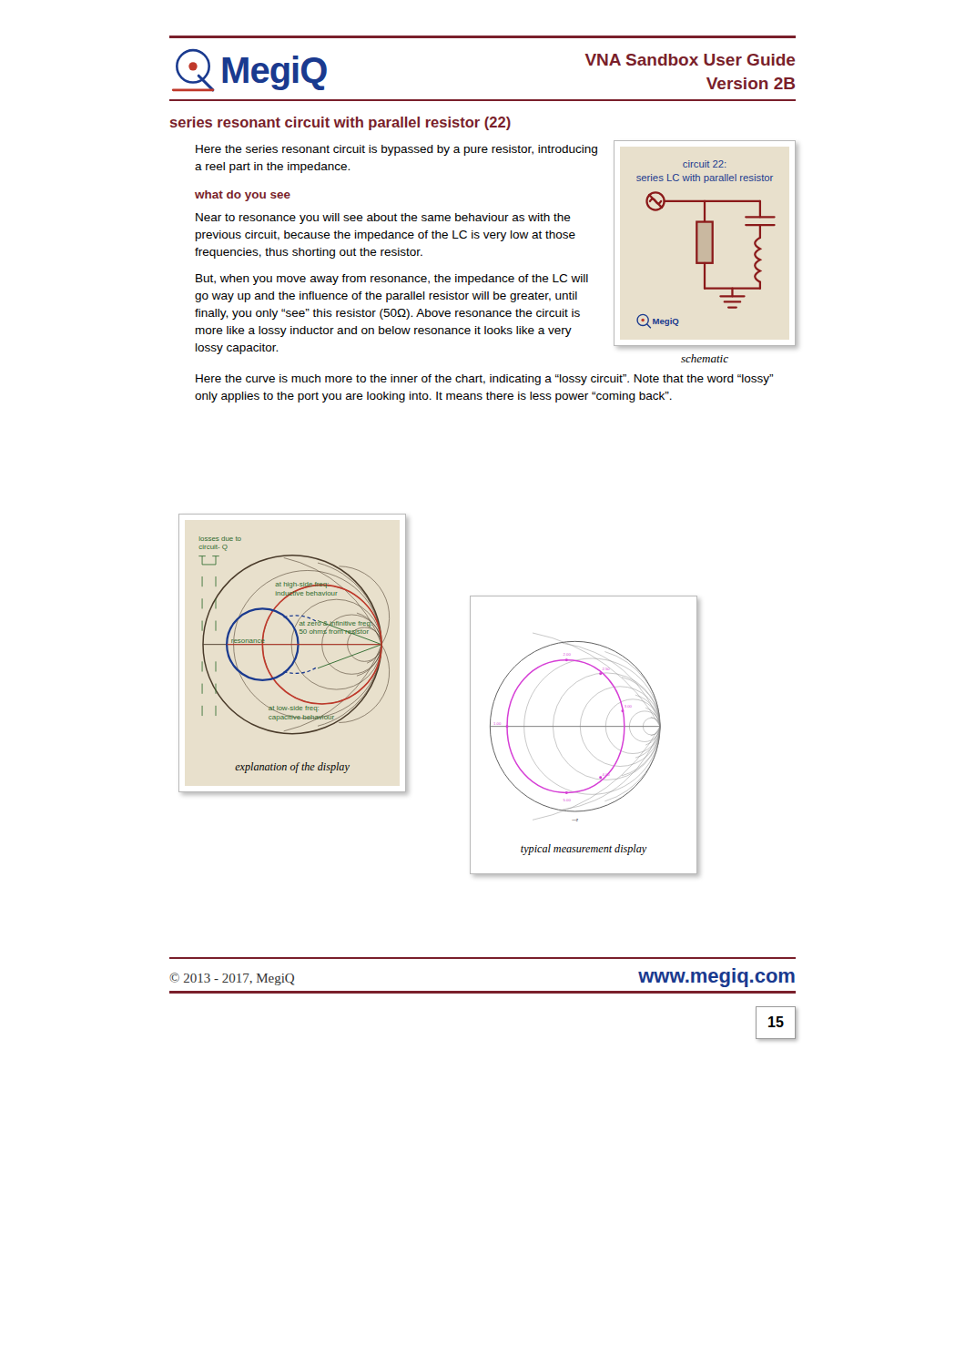MegiQ
VNA Sandbox User Guide
Version 2B
series resonant circuit with parallel resistor (22)
Here the series resonant circuit is bypassed by a pure resistor, introducing a reel part in the impedance.
what do you see
Near to resonance you will see about the same behaviour as with the previous circuit, because the impedance of the LC is very low at those frequencies, thus shorting out the resistor.
But, when you move away from resonance, the impedance of the LC will go way up and the influence of the parallel resistor will be greater, until finally, you only “see” this resistor (50Ω). Above resonance the circuit is more like a lossy inductor and on below resonance it looks like a very lossy capacitor.
circuit 22: series LC with parallel resistor MegiQ
schematic
Here the curve is much more to the inner of the chart, indicating a “lossy circuit”. Note that the word “lossy” only applies to the port you are looking into. It means there is less power “coming back”.
losses due to circuit- Q at high-side freq: inductive behaviour at zero & infinitive freq: 50 ohms from resistor resonance at low-side freq: capacitive behaviour explanation of the display
2.00 2.50 3.00 1.00 4.00 5.00 —z typical measurement display
15
© 2013 - 2017, MegiQ
www.megiq.com